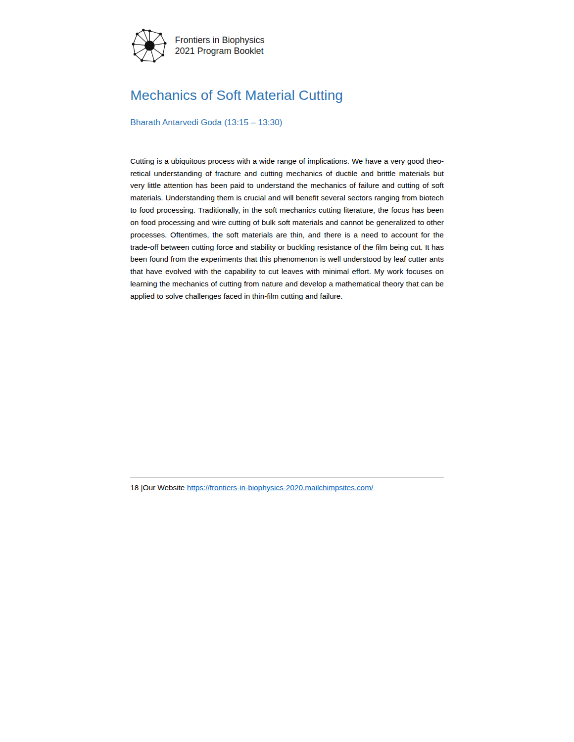Frontiers in Biophysics
2021 Program Booklet
Mechanics of Soft Material Cutting
Bharath Antarvedi Goda (13:15 – 13:30)
Cutting is a ubiquitous process with a wide range of implications. We have a very good theoretical understanding of fracture and cutting mechanics of ductile and brittle materials but very little attention has been paid to understand the mechanics of failure and cutting of soft materials. Understanding them is crucial and will benefit several sectors ranging from biotech to food processing. Traditionally, in the soft mechanics cutting literature, the focus has been on food processing and wire cutting of bulk soft materials and cannot be generalized to other processes. Oftentimes, the soft materials are thin, and there is a need to account for the trade-off between cutting force and stability or buckling resistance of the film being cut. It has been found from the experiments that this phenomenon is well understood by leaf cutter ants that have evolved with the capability to cut leaves with minimal effort. My work focuses on learning the mechanics of cutting from nature and develop a mathematical theory that can be applied to solve challenges faced in thin-film cutting and failure.
18 |Our Website https://frontiers-in-biophysics-2020.mailchimpsites.com/